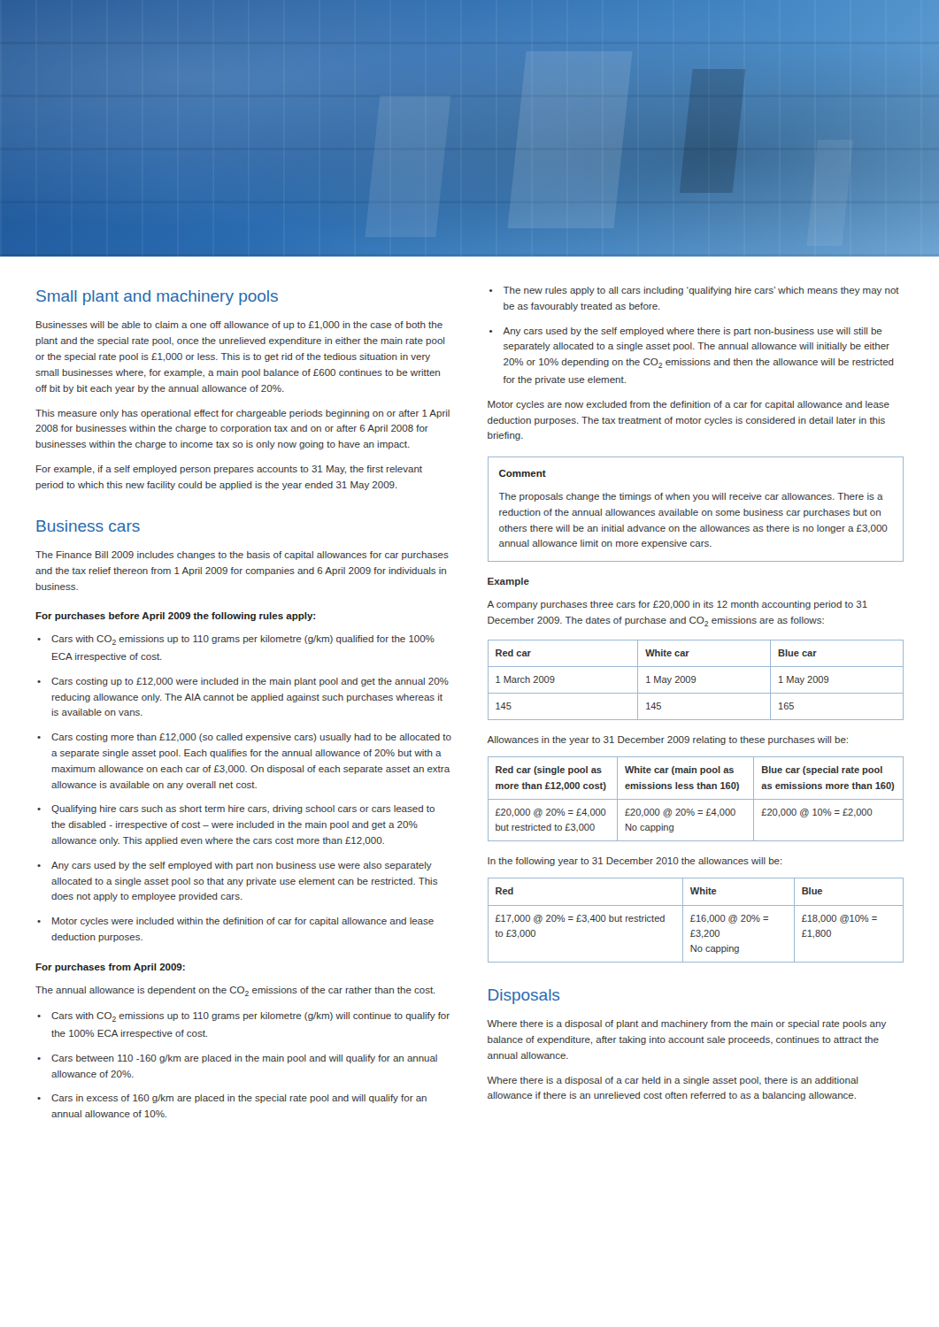Small plant and machinery pools
Businesses will be able to claim a one off allowance of up to £1,000 in the case of both the plant and the special rate pool, once the unrelieved expenditure in either the main rate pool or the special rate pool is £1,000 or less. This is to get rid of the tedious situation in very small businesses where, for example, a main pool balance of £600 continues to be written off bit by bit each year by the annual allowance of 20%.
This measure only has operational effect for chargeable periods beginning on or after 1 April 2008 for businesses within the charge to corporation tax and on or after 6 April 2008 for businesses within the charge to income tax so is only now going to have an impact.
For example, if a self employed person prepares accounts to 31 May, the first relevant period to which this new facility could be applied is the year ended 31 May 2009.
Business cars
The Finance Bill 2009 includes changes to the basis of capital allowances for car purchases and the tax relief thereon from 1 April 2009 for companies and 6 April 2009 for individuals in business.
For purchases before April 2009 the following rules apply:
Cars with CO2 emissions up to 110 grams per kilometre (g/km) qualified for the 100% ECA irrespective of cost.
Cars costing up to £12,000 were included in the main plant pool and get the annual 20% reducing allowance only. The AIA cannot be applied against such purchases whereas it is available on vans.
Cars costing more than £12,000 (so called expensive cars) usually had to be allocated to a separate single asset pool. Each qualifies for the annual allowance of 20% but with a maximum allowance on each car of £3,000. On disposal of each separate asset an extra allowance is available on any overall net cost.
Qualifying hire cars such as short term hire cars, driving school cars or cars leased to the disabled - irrespective of cost – were included in the main pool and get a 20% allowance only. This applied even where the cars cost more than £12,000.
Any cars used by the self employed with part non business use were also separately allocated to a single asset pool so that any private use element can be restricted. This does not apply to employee provided cars.
Motor cycles were included within the definition of car for capital allowance and lease deduction purposes.
For purchases from April 2009:
The annual allowance is dependent on the CO2 emissions of the car rather than the cost.
Cars with CO2 emissions up to 110 grams per kilometre (g/km) will continue to qualify for the 100% ECA irrespective of cost.
Cars between 110 -160 g/km are placed in the main pool and will qualify for an annual allowance of 20%.
Cars in excess of 160 g/km are placed in the special rate pool and will qualify for an annual allowance of 10%.
The new rules apply to all cars including ‘qualifying hire cars’ which means they may not be as favourably treated as before.
Any cars used by the self employed where there is part non-business use will still be separately allocated to a single asset pool. The annual allowance will initially be either 20% or 10% depending on the CO2 emissions and then the allowance will be restricted for the private use element.
Motor cycles are now excluded from the definition of a car for capital allowance and lease deduction purposes. The tax treatment of motor cycles is considered in detail later in this briefing.
Comment
The proposals change the timings of when you will receive car allowances. There is a reduction of the annual allowances available on some business car purchases but on others there will be an initial advance on the allowances as there is no longer a £3,000 annual allowance limit on more expensive cars.
Example
A company purchases three cars for £20,000 in its 12 month accounting period to 31 December 2009. The dates of purchase and CO2 emissions are as follows:
| Red car | White car | Blue car |
| --- | --- | --- |
| 1 March 2009 | 1 May 2009 | 1 May 2009 |
| 145 | 145 | 165 |
Allowances in the year to 31 December 2009 relating to these purchases will be:
| Red car (single pool as more than £12,000 cost) | White car (main pool as emissions less than 160) | Blue car (special rate pool as emissions more than 160) |
| --- | --- | --- |
| £20,000 @ 20% = £4,000 but restricted to £3,000 | £20,000 @ 20% = £4,000 No capping | £20,000 @ 10% = £2,000 |
In the following year to 31 December 2010 the allowances will be:
| Red | White | Blue |
| --- | --- | --- |
| £17,000 @ 20% = £3,400 but restricted to £3,000 | £16,000 @ 20% = £3,200 No capping | £18,000 @10% = £1,800 |
Disposals
Where there is a disposal of plant and machinery from the main or special rate pools any balance of expenditure, after taking into account sale proceeds, continues to attract the annual allowance.
Where there is a disposal of a car held in a single asset pool, there is an additional allowance if there is an unrelieved cost often referred to as a balancing allowance.